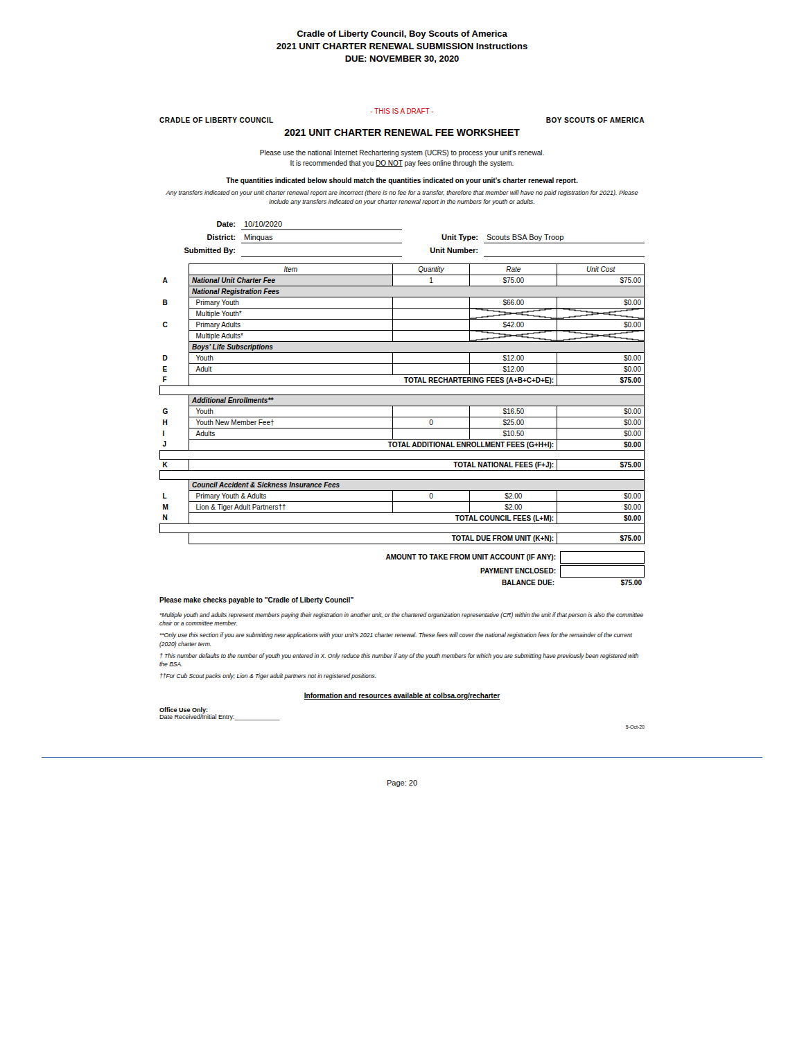Cradle of Liberty Council, Boy Scouts of America
2021 UNIT CHARTER RENEWAL SUBMISSION Instructions
DUE: NOVEMBER 30, 2020
- THIS IS A DRAFT -
CRADLE OF LIBERTY COUNCIL BOY SCOUTS OF AMERICA
2021 UNIT CHARTER RENEWAL FEE WORKSHEET
Please use the national Internet Rechartering system (UCRS) to process your unit's renewal.
It is recommended that you DO NOT pay fees online through the system.
The quantities indicated below should match the quantities indicated on your unit's charter renewal report.
Any transfers indicated on your unit charter renewal report are incorrect (there is no fee for a transfer, therefore that member will have no paid registration for 2021). Please include any transfers indicated on your charter renewal report in the numbers for youth or adults.
Date:
10/10/2020
District:
Minquas
Unit Type:
Scouts BSA Boy Troop
Submitted By:
Unit Number:
| | Item | Quantity | Rate | Unit Cost |
| A | National Unit Charter Fee | 1 | $75.00 | $75.00 |
| | National Registration Fees |
| B | Primary Youth | | $66.00 | $0.00 |
| | Multiple Youth* | | | |
| C | Primary Adults | | $42.00 | $0.00 |
| | Multiple Adults* | | | |
| | Boys' Life Subscriptions |
| D | Youth | | $12.00 | $0.00 |
| E | Adult | | $12.00 | $0.00 |
| F | TOTAL RECHARTERING FEES (A+B+C+D+E): | $75.00 |
| | Additional Enrollments** |
| G | Youth | | $16.50 | $0.00 |
| H | Youth New Member Fee† | 0 | $25.00 | $0.00 |
| I | Adults | | $10.50 | $0.00 |
| J | TOTAL ADDITIONAL ENROLLMENT FEES (G+H+I): | $0.00 |
| K | TOTAL NATIONAL FEES (F+J): | $75.00 |
| | Council Accident & Sickness Insurance Fees |
| L | Primary Youth & Adults | 0 | $2.00 | $0.00 |
| M | Lion & Tiger Adult Partners†† | | $2.00 | $0.00 |
| N | TOTAL COUNCIL FEES (L+M): | $0.00 |
| | TOTAL DUE FROM UNIT (K+N): | $75.00 |
AMOUNT TO TAKE FROM UNIT ACCOUNT (IF ANY):
PAYMENT ENCLOSED:
BALANCE DUE:
$75.00
Please make checks payable to "Cradle of Liberty Council"
*Multiple youth and adults represent members paying their registration in another unit, or the chartered organization representative (CR) within the unit if that person is also the committee chair or a committee member.
**Only use this section if you are submitting new applications with your unit's 2021 charter renewal. These fees will cover the national registration fees for the remainder of the current (2020) charter term.
† This number defaults to the number of youth you entered in X. Only reduce this number if any of the youth members for which you are submitting have previously been registered with the BSA.
††For Cub Scout packs only; Lion & Tiger adult partners not in registered positions.
Information and resources available at colbsa.org/recharter
Office Use Only:
Date Received/Initial Entry:_____________
5-Oct-20
Page: 20